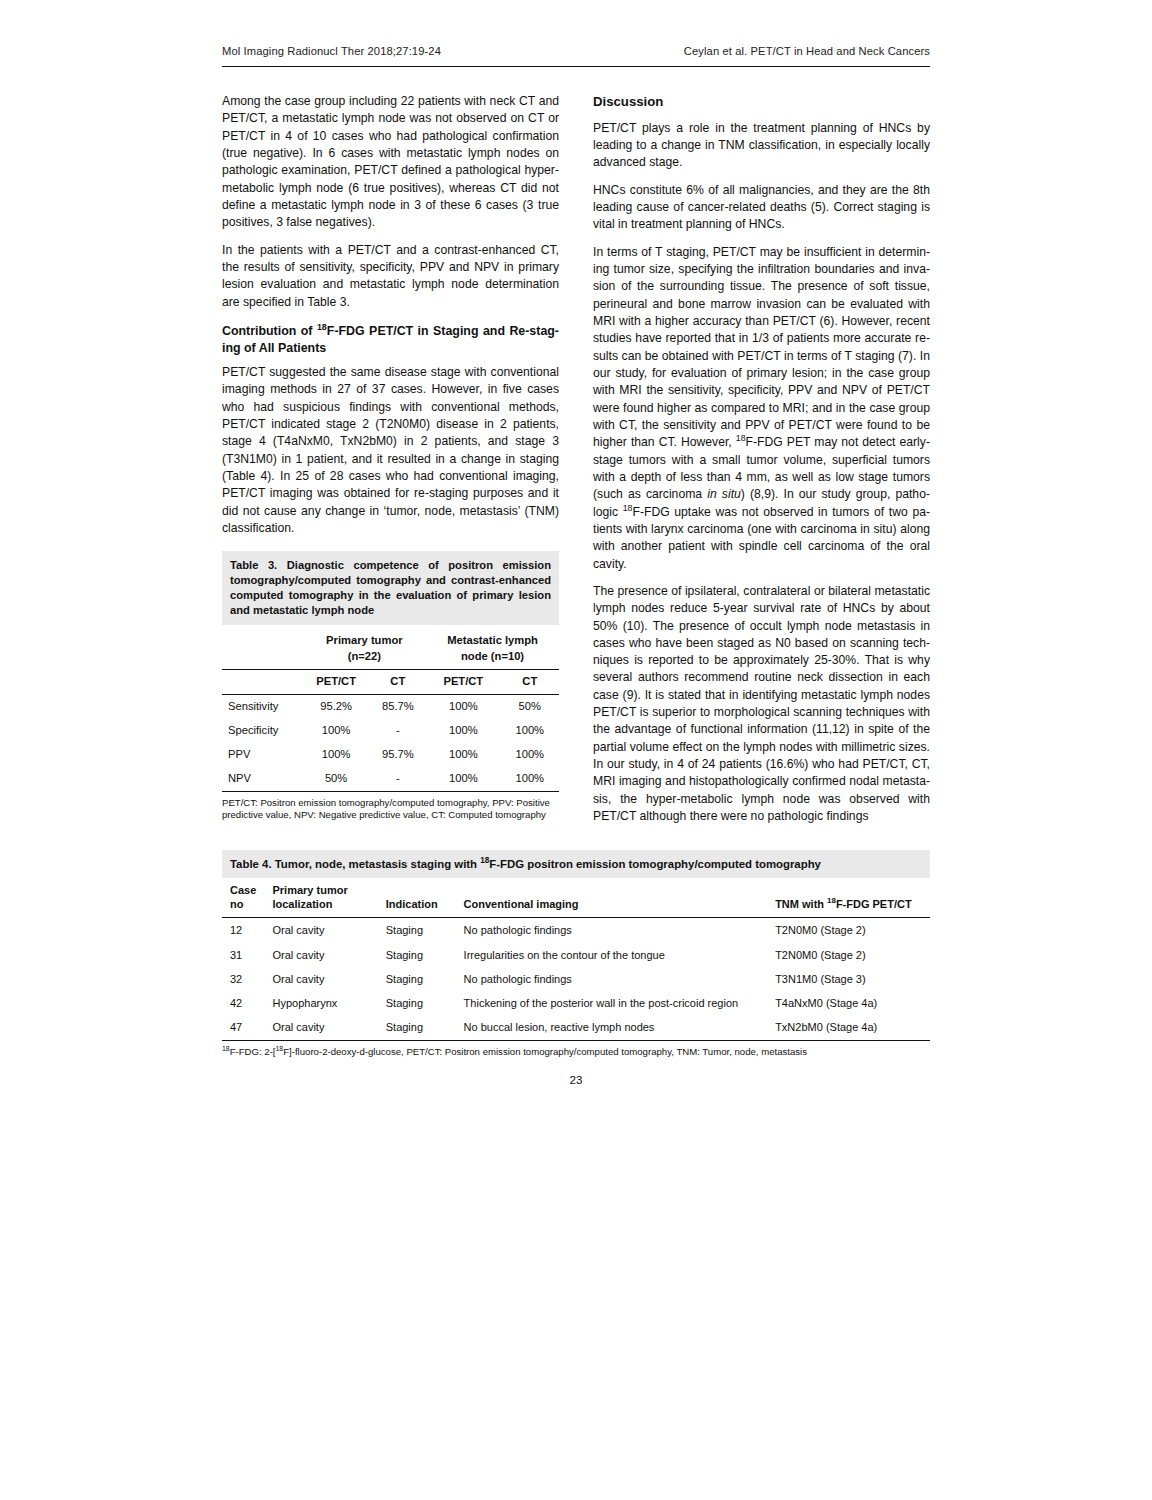Mol Imaging Radionucl Ther 2018;27:19-24
Ceylan et al. PET/CT in Head and Neck Cancers
Among the case group including 22 patients with neck CT and PET/CT, a metastatic lymph node was not observed on CT or PET/CT in 4 of 10 cases who had pathological confirmation (true negative). In 6 cases with metastatic lymph nodes on pathologic examination, PET/CT defined a pathological hypermetabolic lymph node (6 true positives), whereas CT did not define a metastatic lymph node in 3 of these 6 cases (3 true positives, 3 false negatives).
In the patients with a PET/CT and a contrast-enhanced CT, the results of sensitivity, specificity, PPV and NPV in primary lesion evaluation and metastatic lymph node determination are specified in Table 3.
Contribution of 18F-FDG PET/CT in Staging and Re-staging of All Patients
PET/CT suggested the same disease stage with conventional imaging methods in 27 of 37 cases. However, in five cases who had suspicious findings with conventional methods, PET/CT indicated stage 2 (T2N0M0) disease in 2 patients, stage 4 (T4aNxM0, TxN2bM0) in 2 patients, and stage 3 (T3N1M0) in 1 patient, and it resulted in a change in staging (Table 4). In 25 of 28 cases who had conventional imaging, PET/CT imaging was obtained for re-staging purposes and it did not cause any change in ‘tumor, node, metastasis’ (TNM) classification.
Table 3. Diagnostic competence of positron emission tomography/computed tomography and contrast-enhanced computed tomography in the evaluation of primary lesion and metastatic lymph node
| | Primary tumor (n=22) | Metastatic lymph node (n=10) |
| --- | --- | --- |
| | PET/CT | CT | PET/CT | CT |
| Sensitivity | 95.2% | 85.7% | 100% | 50% |
| Specificity | 100% | - | 100% | 100% |
| PPV | 100% | 95.7% | 100% | 100% |
| NPV | 50% | - | 100% | 100% |
PET/CT: Positron emission tomography/computed tomography, PPV: Positive predictive value, NPV: Negative predictive value, CT: Computed tomography
Discussion
PET/CT plays a role in the treatment planning of HNCs by leading to a change in TNM classification, in especially locally advanced stage.
HNCs constitute 6% of all malignancies, and they are the 8th leading cause of cancer-related deaths (5). Correct staging is vital in treatment planning of HNCs.
In terms of T staging, PET/CT may be insufficient in determining tumor size, specifying the infiltration boundaries and invasion of the surrounding tissue. The presence of soft tissue, perineural and bone marrow invasion can be evaluated with MRI with a higher accuracy than PET/CT (6). However, recent studies have reported that in 1/3 of patients more accurate results can be obtained with PET/CT in terms of T staging (7). In our study, for evaluation of primary lesion; in the case group with MRI the sensitivity, specificity, PPV and NPV of PET/CT were found higher as compared to MRI; and in the case group with CT, the sensitivity and PPV of PET/CT were found to be higher than CT. However, 18F-FDG PET may not detect early-stage tumors with a small tumor volume, superficial tumors with a depth of less than 4 mm, as well as low stage tumors (such as carcinoma in situ) (8,9). In our study group, pathologic 18F-FDG uptake was not observed in tumors of two patients with larynx carcinoma (one with carcinoma in situ) along with another patient with spindle cell carcinoma of the oral cavity.
The presence of ipsilateral, contralateral or bilateral metastatic lymph nodes reduce 5-year survival rate of HNCs by about 50% (10). The presence of occult lymph node metastasis in cases who have been staged as N0 based on scanning techniques is reported to be approximately 25-30%. That is why several authors recommend routine neck dissection in each case (9). It is stated that in identifying metastatic lymph nodes PET/CT is superior to morphological scanning techniques with the advantage of functional information (11,12) in spite of the partial volume effect on the lymph nodes with millimetric sizes. In our study, in 4 of 24 patients (16.6%) who had PET/CT, CT, MRI imaging and histopathologically confirmed nodal metastasis, the hyper-metabolic lymph node was observed with PET/CT although there were no pathologic findings
Table 4. Tumor, node, metastasis staging with 18F-FDG positron emission tomography/computed tomography
| Case no | Primary tumor localization | Indication | Conventional imaging | TNM with 18 F-FDG PET/CT |
| --- | --- | --- | --- | --- |
| 12 | Oral cavity | Staging | No pathologic findings | T2N0M0 (Stage 2) |
| 31 | Oral cavity | Staging | Irregularities on the contour of the tongue | T2N0M0 (Stage 2) |
| 32 | Oral cavity | Staging | No pathologic findings | T3N1M0 (Stage 3) |
| 42 | Hypopharynx | Staging | Thickening of the posterior wall in the post-cricoid region | T4aNxM0 (Stage 4a) |
| 47 | Oral cavity | Staging | No buccal lesion, reactive lymph nodes | TxN2bM0 (Stage 4a) |
18F-FDG: 2-[18F]-fluoro-2-deoxy-d-glucose, PET/CT: Positron emission tomography/computed tomography, TNM: Tumor, node, metastasis
23